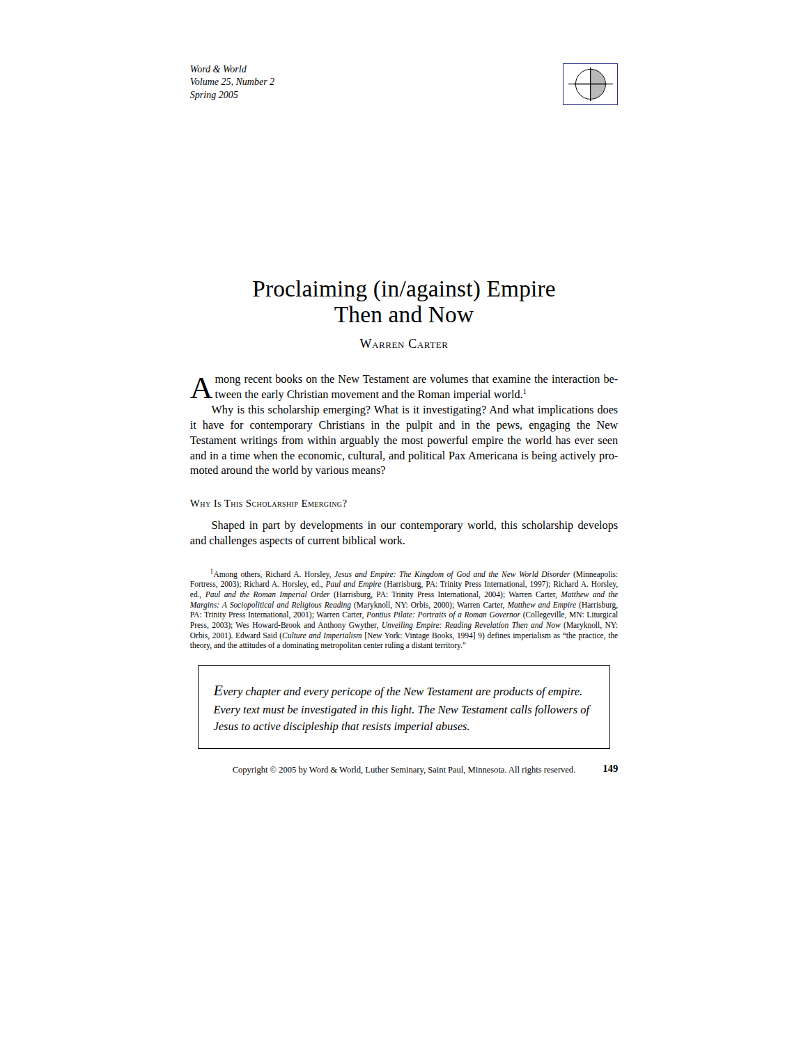Word & World
Volume 25, Number 2
Spring 2005
Proclaiming (in/against) Empire
Then and Now
Warren Carter
Among recent books on the New Testament are volumes that examine the interaction between the early Christian movement and the Roman imperial world.1
Why is this scholarship emerging? What is it investigating? And what implications does it have for contemporary Christians in the pulpit and in the pews, engaging the New Testament writings from within arguably the most powerful empire the world has ever seen and in a time when the economic, cultural, and political Pax Americana is being actively promoted around the world by various means?
Why Is This Scholarship Emerging?
Shaped in part by developments in our contemporary world, this scholarship develops and challenges aspects of current biblical work.
1Among others, Richard A. Horsley, Jesus and Empire: The Kingdom of God and the New World Disorder (Minneapolis: Fortress, 2003); Richard A. Horsley, ed., Paul and Empire (Harrisburg, PA: Trinity Press International, 1997); Richard A. Horsley, ed., Paul and the Roman Imperial Order (Harrisburg, PA: Trinity Press International, 2004); Warren Carter, Matthew and the Margins: A Sociopolitical and Religious Reading (Maryknoll, NY: Orbis, 2000); Warren Carter, Matthew and Empire (Harrisburg, PA: Trinity Press International, 2001); Warren Carter, Pontius Pilate: Portraits of a Roman Governor (Collegeville, MN: Liturgical Press, 2003); Wes Howard-Brook and Anthony Gwyther, Unveiling Empire: Reading Revelation Then and Now (Maryknoll, NY: Orbis, 2001). Edward Said (Culture and Imperialism [New York: Vintage Books, 1994] 9) defines imperialism as “the practice, the theory, and the attitudes of a dominating metropolitan center ruling a distant territory.”
Every chapter and every pericope of the New Testament are products of empire. Every text must be investigated in this light. The New Testament calls followers of Jesus to active discipleship that resists imperial abuses.
Copyright © 2005 by Word & World, Luther Seminary, Saint Paul, Minnesota. All rights reserved.
149